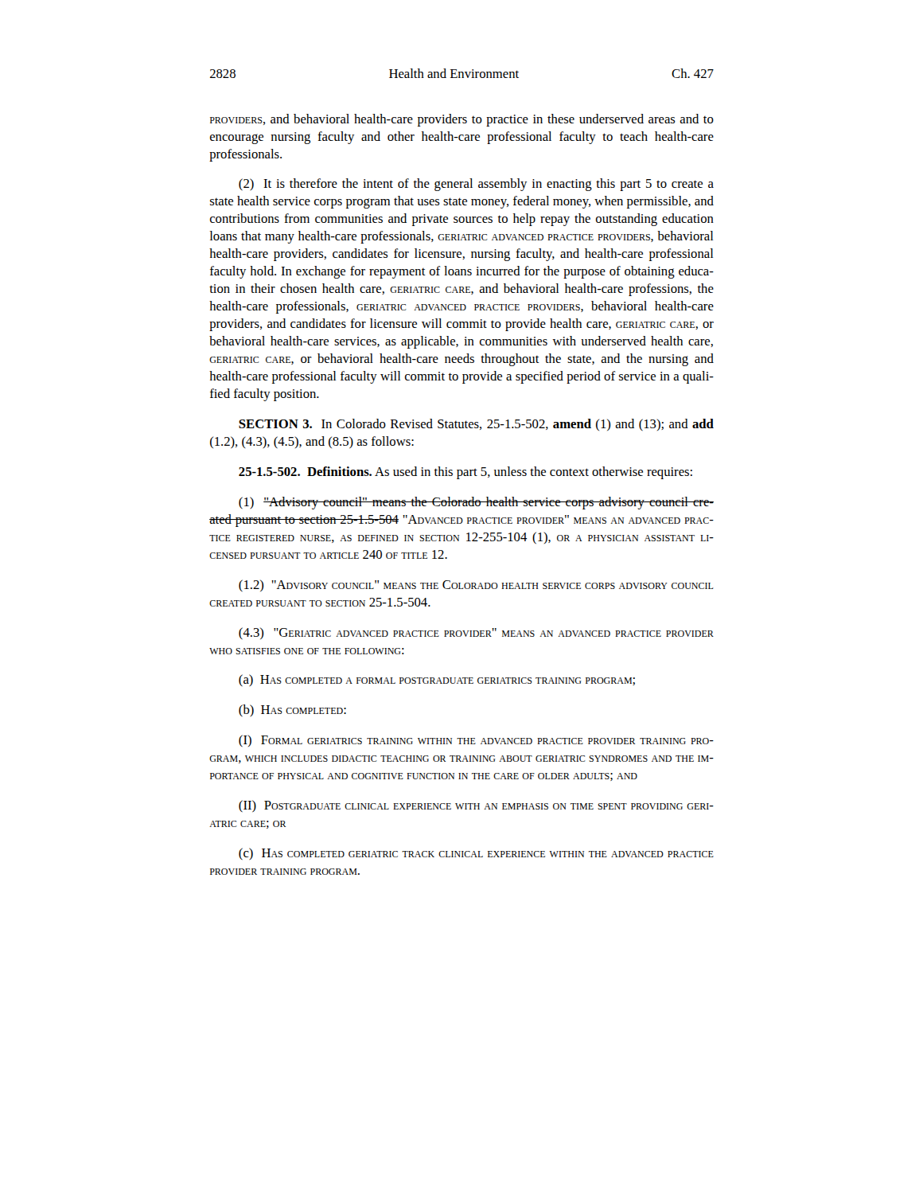2828 Health and Environment Ch. 427
providers, and behavioral health-care providers to practice in these underserved areas and to encourage nursing faculty and other health-care professional faculty to teach health-care professionals.
(2) It is therefore the intent of the general assembly in enacting this part 5 to create a state health service corps program that uses state money, federal money, when permissible, and contributions from communities and private sources to help repay the outstanding education loans that many health-care professionals, geriatric advanced practice providers, behavioral health-care providers, candidates for licensure, nursing faculty, and health-care professional faculty hold. In exchange for repayment of loans incurred for the purpose of obtaining education in their chosen health care, geriatric care, and behavioral health-care professions, the health-care professionals, geriatric advanced practice providers, behavioral health-care providers, and candidates for licensure will commit to provide health care, geriatric care, or behavioral health-care services, as applicable, in communities with underserved health care, geriatric care, or behavioral health-care needs throughout the state, and the nursing and health-care professional faculty will commit to provide a specified period of service in a qualified faculty position.
SECTION 3. In Colorado Revised Statutes, 25-1.5-502, amend (1) and (13); and add (1.2), (4.3), (4.5), and (8.5) as follows:
25-1.5-502. Definitions. As used in this part 5, unless the context otherwise requires:
(1) "Advisory council" means the Colorado health service corps advisory council created pursuant to section 25-1.5-504 "Advanced practice provider" means an advanced practice registered nurse, as defined in section 12-255-104 (1), or a physician assistant licensed pursuant to article 240 of title 12.
(1.2) "Advisory council" means the Colorado health service corps advisory council created pursuant to section 25-1.5-504.
(4.3) "Geriatric advanced practice provider" means an advanced practice provider who satisfies one of the following:
(a) Has completed a formal postgraduate geriatrics training program;
(b) Has completed:
(I) Formal geriatrics training within the advanced practice provider training program, which includes didactic teaching or training about geriatric syndromes and the importance of physical and cognitive function in the care of older adults; and
(II) Postgraduate clinical experience with an emphasis on time spent providing geriatric care; or
(c) Has completed geriatric track clinical experience within the advanced practice provider training program.